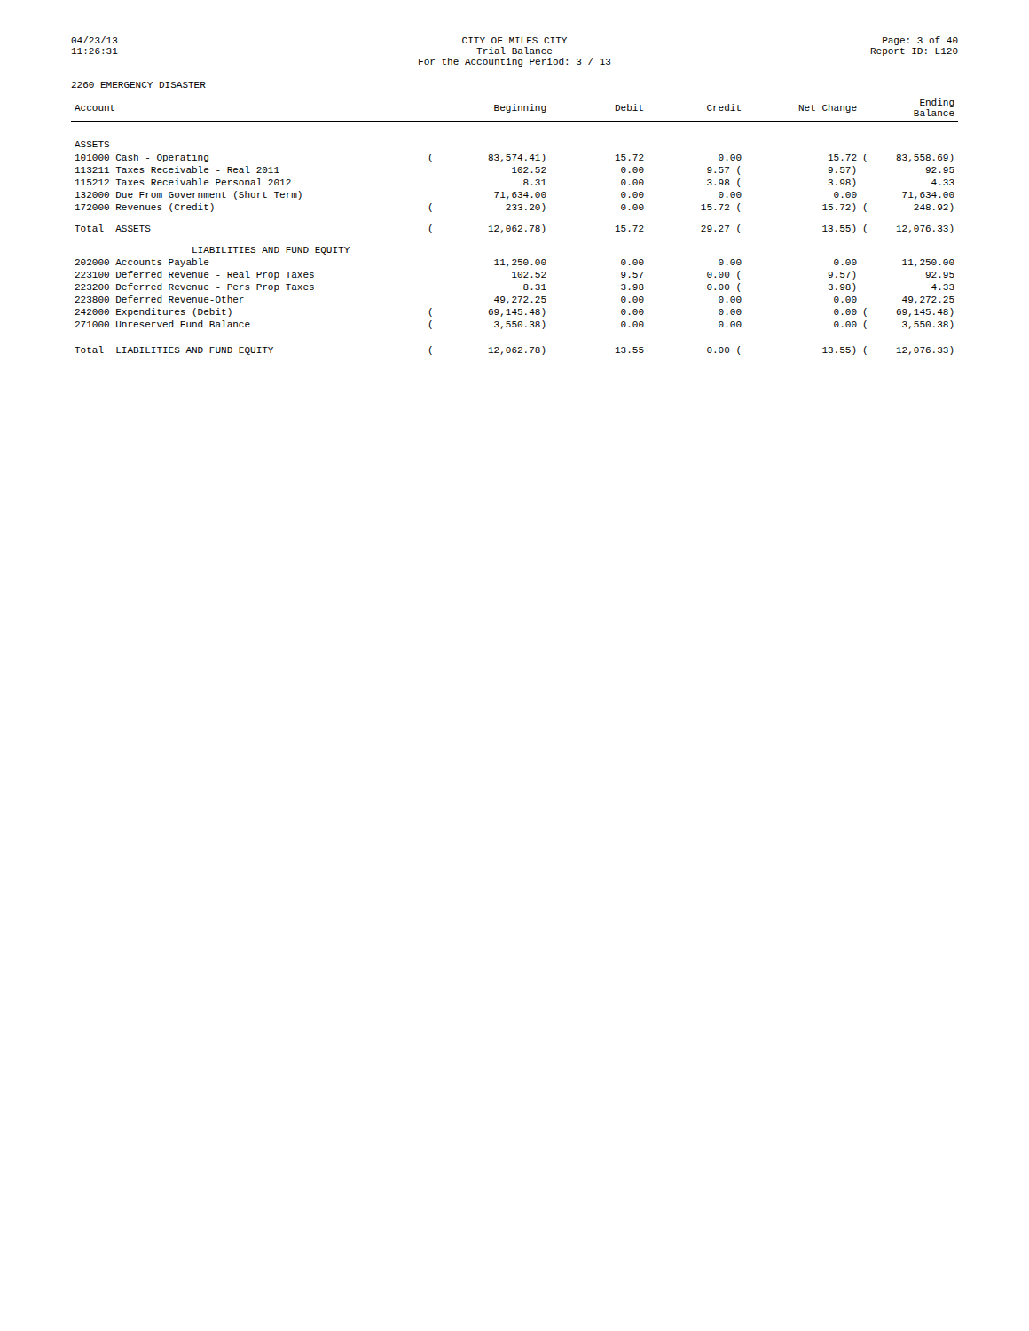04/23/13
CITY OF MILES CITY
Page: 3 of 40
11:26:31
Trial Balance
Report ID: L120
For the Accounting Period: 3 / 13
2260 EMERGENCY DISASTER
| Account | | Beginning | Debit | Credit | | Net Change | | Ending Balance |
| --- | --- | --- | --- | --- | --- | --- | --- | --- |
| ASSETS | |
| 101000 Cash - Operating | ( | 83,574.41) | 15.72 | 0.00 | | 15.72 | ( | 83,558.69) |
| 113211 Taxes Receivable - Real 2011 | | 102.52 | 0.00 | 9.57 ( | | 9.57) | | 92.95 |
| 115212 Taxes Receivable Personal 2012 | | 8.31 | 0.00 | 3.98 ( | | 3.98) | | 4.33 |
| 132000 Due From Government (Short Term) | | 71,634.00 | 0.00 | 0.00 | | 0.00 | | 71,634.00 |
| 172000 Revenues (Credit) | ( | 233.20) | 0.00 | 15.72 ( | | 15.72) | ( | 248.92) |
| Total ASSETS | ( | 12,062.78) | 15.72 | 29.27 ( | | 13.55) | ( | 12,076.33) |
| LIABILITIES AND FUND EQUITY | |
| 202000 Accounts Payable | | 11,250.00 | 0.00 | 0.00 | | 0.00 | | 11,250.00 |
| 223100 Deferred Revenue - Real Prop Taxes | | 102.52 | 9.57 | 0.00 ( | | 9.57) | | 92.95 |
| 223200 Deferred Revenue - Pers Prop Taxes | | 8.31 | 3.98 | 0.00 ( | | 3.98) | | 4.33 |
| 223800 Deferred Revenue-Other | | 49,272.25 | 0.00 | 0.00 | | 0.00 | | 49,272.25 |
| 242000 Expenditures (Debit) | ( | 69,145.48) | 0.00 | 0.00 | | 0.00 | ( | 69,145.48) |
| 271000 Unreserved Fund Balance | ( | 3,550.38) | 0.00 | 0.00 | | 0.00 | ( | 3,550.38) |
| Total LIABILITIES AND FUND EQUITY | ( | 12,062.78) | 13.55 | 0.00 ( | | 13.55) | ( | 12,076.33) |